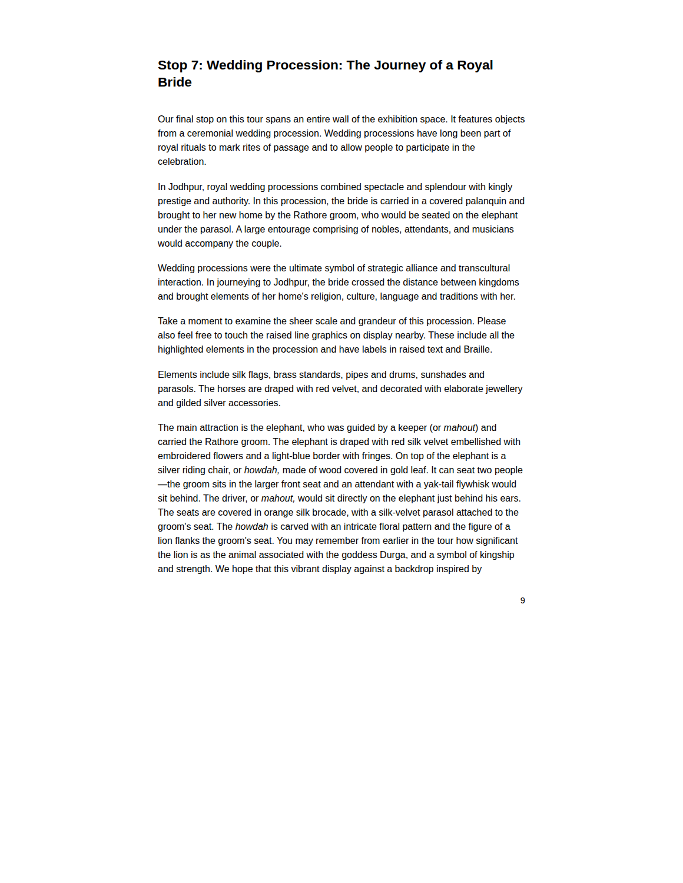Stop 7: Wedding Procession: The Journey of a Royal Bride
Our final stop on this tour spans an entire wall of the exhibition space. It features objects from a ceremonial wedding procession. Wedding processions have long been part of royal rituals to mark rites of passage and to allow people to participate in the celebration.
In Jodhpur, royal wedding processions combined spectacle and splendour with kingly prestige and authority. In this procession, the bride is carried in a covered palanquin and brought to her new home by the Rathore groom, who would be seated on the elephant under the parasol. A large entourage comprising of nobles, attendants, and musicians would accompany the couple.
Wedding processions were the ultimate symbol of strategic alliance and transcultural interaction. In journeying to Jodhpur, the bride crossed the distance between kingdoms and brought elements of her home's religion, culture, language and traditions with her.
Take a moment to examine the sheer scale and grandeur of this procession. Please also feel free to touch the raised line graphics on display nearby. These include all the highlighted elements in the procession and have labels in raised text and Braille.
Elements include silk flags, brass standards, pipes and drums, sunshades and parasols. The horses are draped with red velvet, and decorated with elaborate jewellery and gilded silver accessories.
The main attraction is the elephant, who was guided by a keeper (or mahout) and carried the Rathore groom. The elephant is draped with red silk velvet embellished with embroidered flowers and a light-blue border with fringes. On top of the elephant is a silver riding chair, or howdah, made of wood covered in gold leaf. It can seat two people—the groom sits in the larger front seat and an attendant with a yak-tail flywhisk would sit behind. The driver, or mahout, would sit directly on the elephant just behind his ears. The seats are covered in orange silk brocade, with a silk-velvet parasol attached to the groom's seat. The howdah is carved with an intricate floral pattern and the figure of a lion flanks the groom's seat. You may remember from earlier in the tour how significant the lion is as the animal associated with the goddess Durga, and a symbol of kingship and strength. We hope that this vibrant display against a backdrop inspired by
9